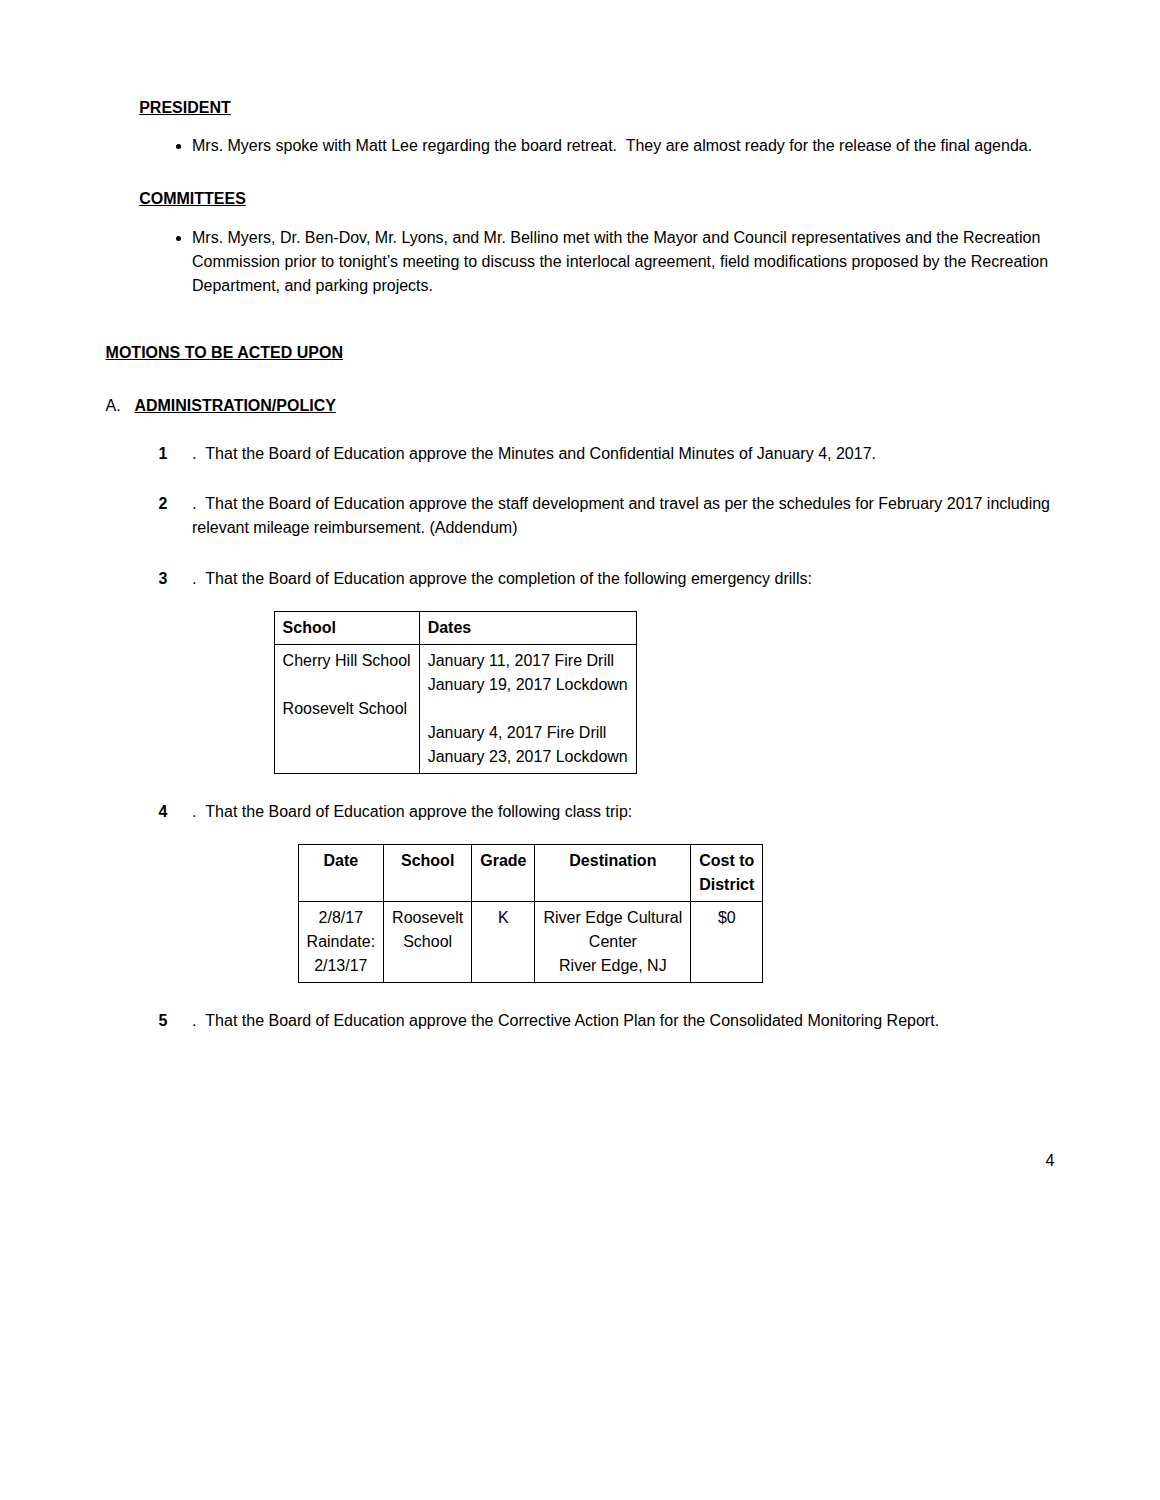PRESIDENT
Mrs. Myers spoke with Matt Lee regarding the board retreat. They are almost ready for the release of the final agenda.
COMMITTEES
Mrs. Myers, Dr. Ben-Dov, Mr. Lyons, and Mr. Bellino met with the Mayor and Council representatives and the Recreation Commission prior to tonight’s meeting to discuss the interlocal agreement, field modifications proposed by the Recreation Department, and parking projects.
MOTIONS TO BE ACTED UPON
A. ADMINISTRATION/POLICY
1. That the Board of Education approve the Minutes and Confidential Minutes of January 4, 2017.
2. That the Board of Education approve the staff development and travel as per the schedules for February 2017 including relevant mileage reimbursement. (Addendum)
3. That the Board of Education approve the completion of the following emergency drills:
| School | Dates |
| --- | --- |
| Cherry Hill School Roosevelt School | January 11, 2017 Fire Drill January 19, 2017 Lockdown January 4, 2017 Fire Drill January 23, 2017 Lockdown |
4. That the Board of Education approve the following class trip:
| Date | School | Grade | Destination | Cost to District |
| --- | --- | --- | --- | --- |
| 2/8/17 Raindate: 2/13/17 | Roosevelt School | K | River Edge Cultural Center River Edge, NJ | $0 |
5. That the Board of Education approve the Corrective Action Plan for the Consolidated Monitoring Report.
4